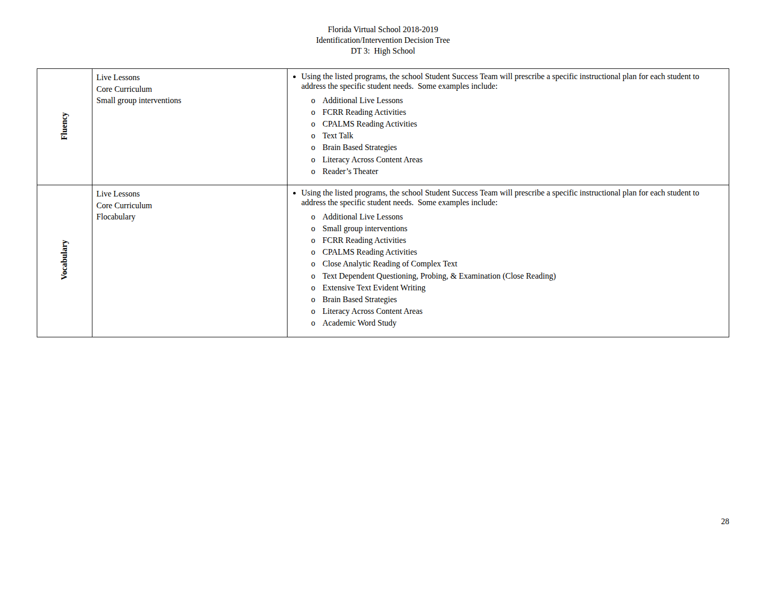Florida Virtual School 2018-2019
Identification/Intervention Decision Tree
DT 3: High School
| Fluency | Live Lessons Core Curriculum Small group interventions | Using the listed programs, the school Student Success Team will prescribe a specific instructional plan for each student to address the specific student needs. Some examples include: Additional Live Lessons FCRR Reading Activities CPALMS Reading Activities Text Talk Brain Based Strategies Literacy Across Content Areas Reader’s Theater |
| Vocabulary | Live Lessons Core Curriculum Flocabulary | Using the listed programs, the school Student Success Team will prescribe a specific instructional plan for each student to address the specific student needs. Some examples include: Additional Live Lessons Small group interventions FCRR Reading Activities CPALMS Reading Activities Close Analytic Reading of Complex Text Text Dependent Questioning, Probing, & Examination (Close Reading) Extensive Text Evident Writing Brain Based Strategies Literacy Across Content Areas Academic Word Study |
28